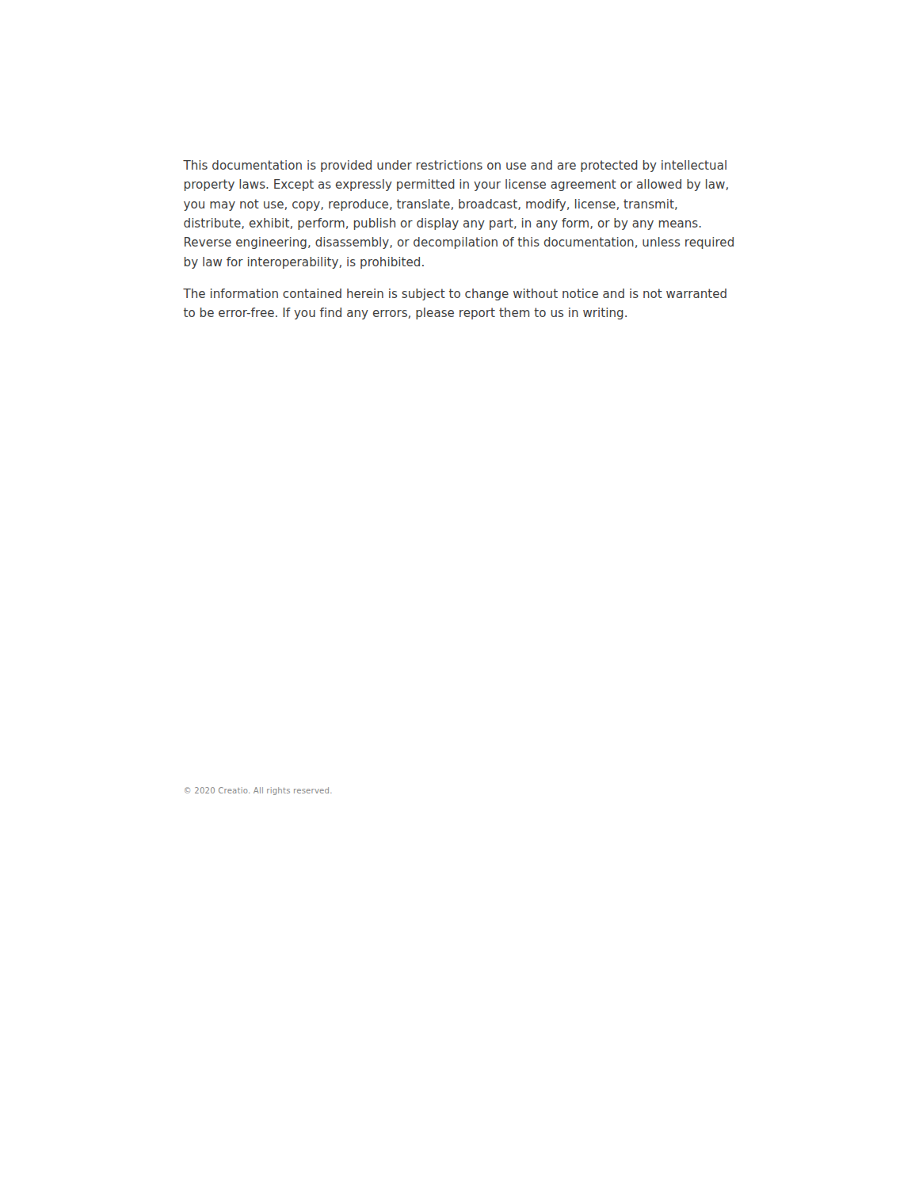This documentation is provided under restrictions on use and are protected by intellectual property laws. Except as expressly permitted in your license agreement or allowed by law, you may not use, copy, reproduce, translate, broadcast, modify, license, transmit, distribute, exhibit, perform, publish or display any part, in any form, or by any means. Reverse engineering, disassembly, or decompilation of this documentation, unless required by law for interoperability, is prohibited.
The information contained herein is subject to change without notice and is not warranted to be error-free. If you find any errors, please report them to us in writing.
© 2020 Creatio. All rights reserved.